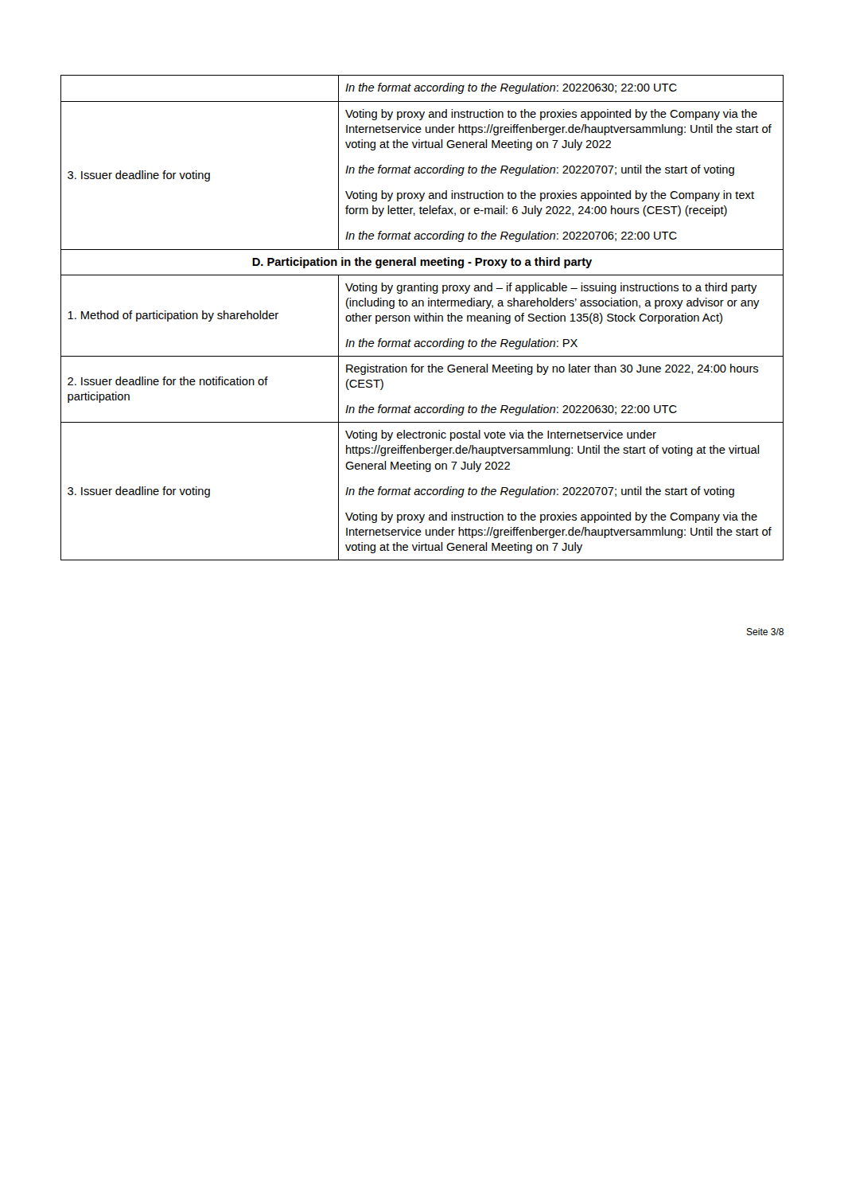| | In the format according to the Regulation : 20220630; 22:00 UTC |
| 3. Issuer deadline for voting | Voting by proxy and instruction to the proxies appointed by the Company via the Internetservice under https://greiffenberger.de/hauptversammlung: Until the start of voting at the virtual General Meeting on 7 July 2022 In the format according to the Regulation : 20220707; until the start of voting Voting by proxy and instruction to the proxies appointed by the Company in text form by letter, telefax, or e-mail: 6 July 2022, 24:00 hours (CEST) (receipt) In the format according to the Regulation : 20220706; 22:00 UTC |
| D. Participation in the general meeting - Proxy to a third party |
| 1. Method of participation by shareholder | Voting by granting proxy and – if applicable – issuing instructions to a third party (including to an intermediary, a shareholders’ association, a proxy advisor or any other person within the meaning of Section 135(8) Stock Corporation Act) In the format according to the Regulation : PX |
| 2. Issuer deadline for the notification of participation | Registration for the General Meeting by no later than 30 June 2022, 24:00 hours (CEST) In the format according to the Regulation : 20220630; 22:00 UTC |
| 3. Issuer deadline for voting | Voting by electronic postal vote via the Internetservice under https://greiffenberger.de/hauptversammlung: Until the start of voting at the virtual General Meeting on 7 July 2022 In the format according to the Regulation : 20220707; until the start of voting Voting by proxy and instruction to the proxies appointed by the Company via the Internetservice under https://greiffenberger.de/hauptversammlung: Until the start of voting at the virtual General Meeting on 7 July |
Seite 3/8